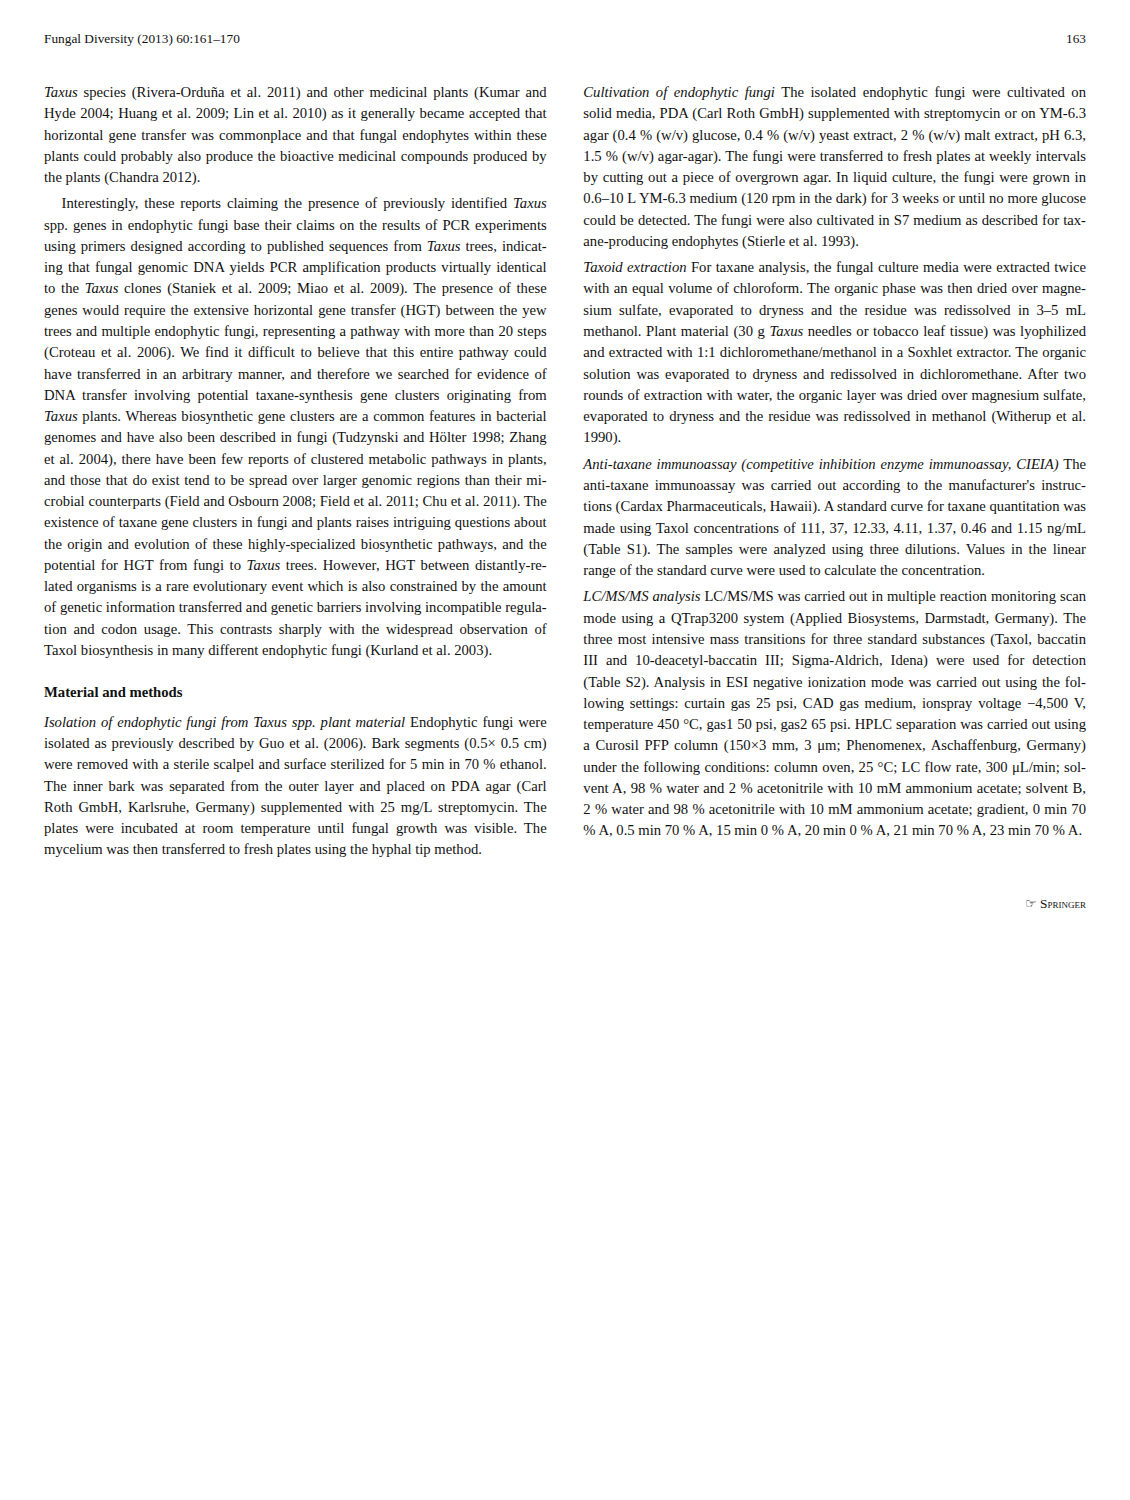Fungal Diversity (2013) 60:161–170 163
Taxus species (Rivera-Orduña et al. 2011) and other medicinal plants (Kumar and Hyde 2004; Huang et al. 2009; Lin et al. 2010) as it generally became accepted that horizontal gene transfer was commonplace and that fungal endophytes within these plants could probably also produce the bioactive medicinal compounds produced by the plants (Chandra 2012).
Interestingly, these reports claiming the presence of previously identified Taxus spp. genes in endophytic fungi base their claims on the results of PCR experiments using primers designed according to published sequences from Taxus trees, indicating that fungal genomic DNA yields PCR amplification products virtually identical to the Taxus clones (Staniek et al. 2009; Miao et al. 2009). The presence of these genes would require the extensive horizontal gene transfer (HGT) between the yew trees and multiple endophytic fungi, representing a pathway with more than 20 steps (Croteau et al. 2006). We find it difficult to believe that this entire pathway could have transferred in an arbitrary manner, and therefore we searched for evidence of DNA transfer involving potential taxane-synthesis gene clusters originating from Taxus plants. Whereas biosynthetic gene clusters are a common features in bacterial genomes and have also been described in fungi (Tudzynski and Hölter 1998; Zhang et al. 2004), there have been few reports of clustered metabolic pathways in plants, and those that do exist tend to be spread over larger genomic regions than their microbial counterparts (Field and Osbourn 2008; Field et al. 2011; Chu et al. 2011). The existence of taxane gene clusters in fungi and plants raises intriguing questions about the origin and evolution of these highly-specialized biosynthetic pathways, and the potential for HGT from fungi to Taxus trees. However, HGT between distantly-related organisms is a rare evolutionary event which is also constrained by the amount of genetic information transferred and genetic barriers involving incompatible regulation and codon usage. This contrasts sharply with the widespread observation of Taxol biosynthesis in many different endophytic fungi (Kurland et al. 2003).
Material and methods
Isolation of endophytic fungi from Taxus spp. plant material Endophytic fungi were isolated as previously described by Guo et al. (2006). Bark segments (0.5× 0.5 cm) were removed with a sterile scalpel and surface sterilized for 5 min in 70 % ethanol. The inner bark was separated from the outer layer and placed on PDA agar (Carl Roth GmbH, Karlsruhe, Germany) supplemented with 25 mg/L streptomycin. The plates were incubated at room temperature until fungal growth was visible. The mycelium was then transferred to fresh plates using the hyphal tip method.
Cultivation of endophytic fungi The isolated endophytic fungi were cultivated on solid media, PDA (Carl Roth GmbH) supplemented with streptomycin or on YM-6.3 agar (0.4 % (w/v) glucose, 0.4 % (w/v) yeast extract, 2 % (w/v) malt extract, pH 6.3, 1.5 % (w/v) agar-agar). The fungi were transferred to fresh plates at weekly intervals by cutting out a piece of overgrown agar. In liquid culture, the fungi were grown in 0.6–10 L YM-6.3 medium (120 rpm in the dark) for 3 weeks or until no more glucose could be detected. The fungi were also cultivated in S7 medium as described for taxane-producing endophytes (Stierle et al. 1993).
Taxoid extraction For taxane analysis, the fungal culture media were extracted twice with an equal volume of chloroform. The organic phase was then dried over magnesium sulfate, evaporated to dryness and the residue was redissolved in 3–5 mL methanol. Plant material (30 g Taxus needles or tobacco leaf tissue) was lyophilized and extracted with 1:1 dichloromethane/methanol in a Soxhlet extractor. The organic solution was evaporated to dryness and redissolved in dichloromethane. After two rounds of extraction with water, the organic layer was dried over magnesium sulfate, evaporated to dryness and the residue was redissolved in methanol (Witherup et al. 1990).
Anti-taxane immunoassay (competitive inhibition enzyme immunoassay, CIEIA) The anti-taxane immunoassay was carried out according to the manufacturer's instructions (Cardax Pharmaceuticals, Hawaii). A standard curve for taxane quantitation was made using Taxol concentrations of 111, 37, 12.33, 4.11, 1.37, 0.46 and 1.15 ng/mL (Table S1). The samples were analyzed using three dilutions. Values in the linear range of the standard curve were used to calculate the concentration.
LC/MS/MS analysis LC/MS/MS was carried out in multiple reaction monitoring scan mode using a QTrap3200 system (Applied Biosystems, Darmstadt, Germany). The three most intensive mass transitions for three standard substances (Taxol, baccatin III and 10-deacetyl-baccatin III; Sigma-Aldrich, Idena) were used for detection (Table S2). Analysis in ESI negative ionization mode was carried out using the following settings: curtain gas 25 psi, CAD gas medium, ionspray voltage −4,500 V, temperature 450 °C, gas1 50 psi, gas2 65 psi. HPLC separation was carried out using a Curosil PFP column (150×3 mm, 3 μm; Phenomenex, Aschaffenburg, Germany) under the following conditions: column oven, 25 °C; LC flow rate, 300 μL/min; solvent A, 98 % water and 2 % acetonitrile with 10 mM ammonium acetate; solvent B, 2 % water and 98 % acetonitrile with 10 mM ammonium acetate; gradient, 0 min 70 % A, 0.5 min 70 % A, 15 min 0 % A, 20 min 0 % A, 21 min 70 % A, 23 min 70 % A.
☞ Springer